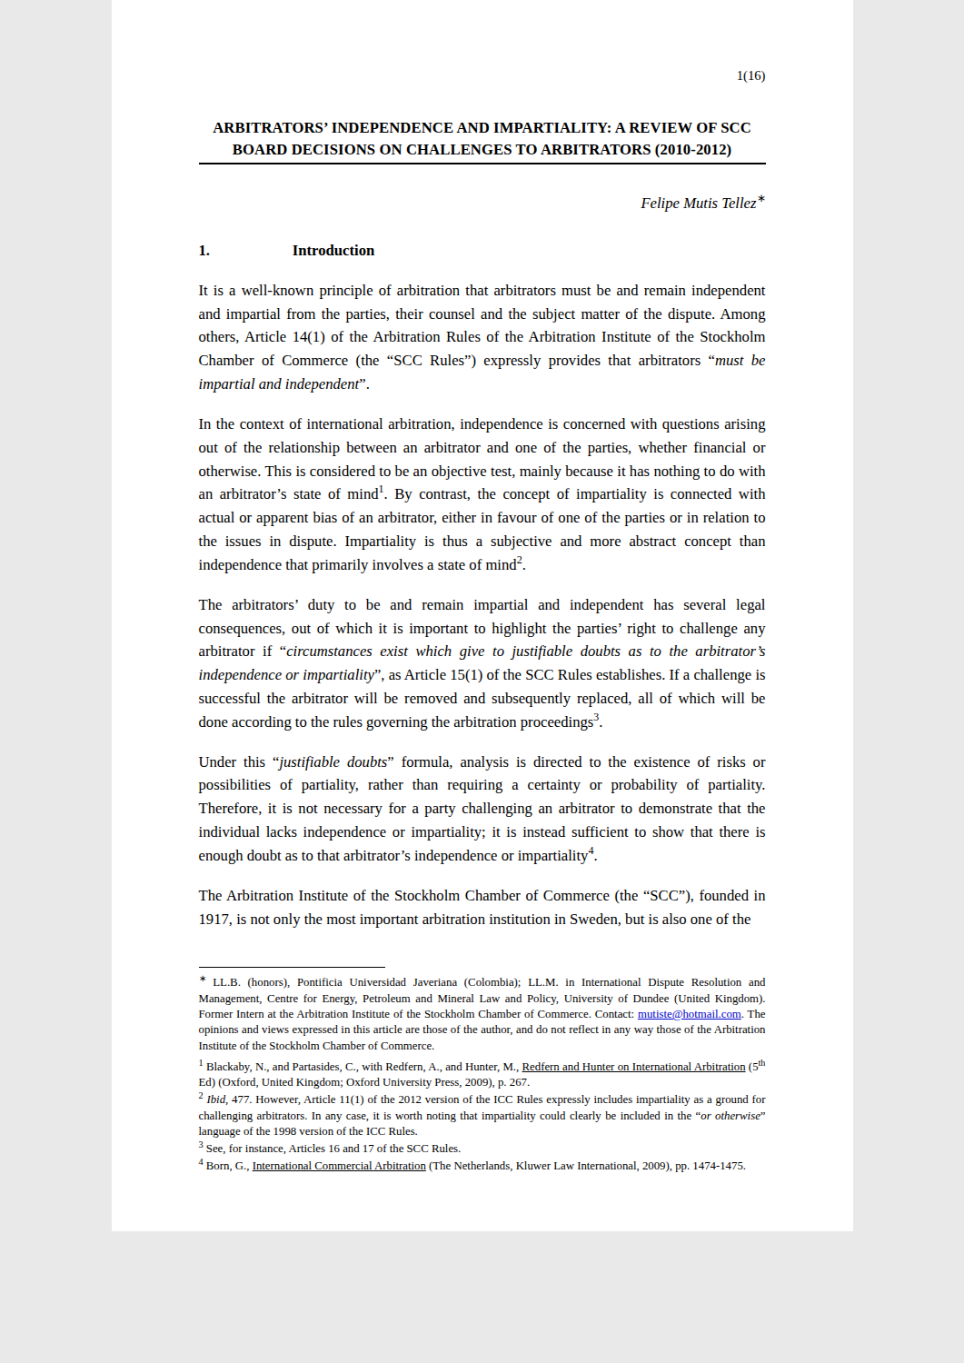1(16)
Arbitrators’ Independence and Impartiality: A Review of SCC Board Decisions on Challenges to Arbitrators (2010-2012)
Felipe Mutis Tellez∗
1. Introduction
It is a well-known principle of arbitration that arbitrators must be and remain independent and impartial from the parties, their counsel and the subject matter of the dispute. Among others, Article 14(1) of the Arbitration Rules of the Arbitration Institute of the Stockholm Chamber of Commerce (the “SCC Rules”) expressly provides that arbitrators “must be impartial and independent”.
In the context of international arbitration, independence is concerned with questions arising out of the relationship between an arbitrator and one of the parties, whether financial or otherwise. This is considered to be an objective test, mainly because it has nothing to do with an arbitrator’s state of mind1. By contrast, the concept of impartiality is connected with actual or apparent bias of an arbitrator, either in favour of one of the parties or in relation to the issues in dispute. Impartiality is thus a subjective and more abstract concept than independence that primarily involves a state of mind2.
The arbitrators’ duty to be and remain impartial and independent has several legal consequences, out of which it is important to highlight the parties’ right to challenge any arbitrator if “circumstances exist which give to justifiable doubts as to the arbitrator’s independence or impartiality”, as Article 15(1) of the SCC Rules establishes. If a challenge is successful the arbitrator will be removed and subsequently replaced, all of which will be done according to the rules governing the arbitration proceedings3.
Under this “justifiable doubts” formula, analysis is directed to the existence of risks or possibilities of partiality, rather than requiring a certainty or probability of partiality. Therefore, it is not necessary for a party challenging an arbitrator to demonstrate that the individual lacks independence or impartiality; it is instead sufficient to show that there is enough doubt as to that arbitrator’s independence or impartiality4.
The Arbitration Institute of the Stockholm Chamber of Commerce (the “SCC”), founded in 1917, is not only the most important arbitration institution in Sweden, but is also one of the
∗ LL.B. (honors), Pontificia Universidad Javeriana (Colombia); LL.M. in International Dispute Resolution and Management, Centre for Energy, Petroleum and Mineral Law and Policy, University of Dundee (United Kingdom). Former Intern at the Arbitration Institute of the Stockholm Chamber of Commerce. Contact: mutiste@hotmail.com. The opinions and views expressed in this article are those of the author, and do not reflect in any way those of the Arbitration Institute of the Stockholm Chamber of Commerce.
1 Blackaby, N., and Partasides, C., with Redfern, A., and Hunter, M., Redfern and Hunter on International Arbitration (5th Ed) (Oxford, United Kingdom; Oxford University Press, 2009), p. 267.
2 Ibid, 477. However, Article 11(1) of the 2012 version of the ICC Rules expressly includes impartiality as a ground for challenging arbitrators. In any case, it is worth noting that impartiality could clearly be included in the “or otherwise” language of the 1998 version of the ICC Rules.
3 See, for instance, Articles 16 and 17 of the SCC Rules.
4 Born, G., International Commercial Arbitration (The Netherlands, Kluwer Law International, 2009), pp. 1474-1475.